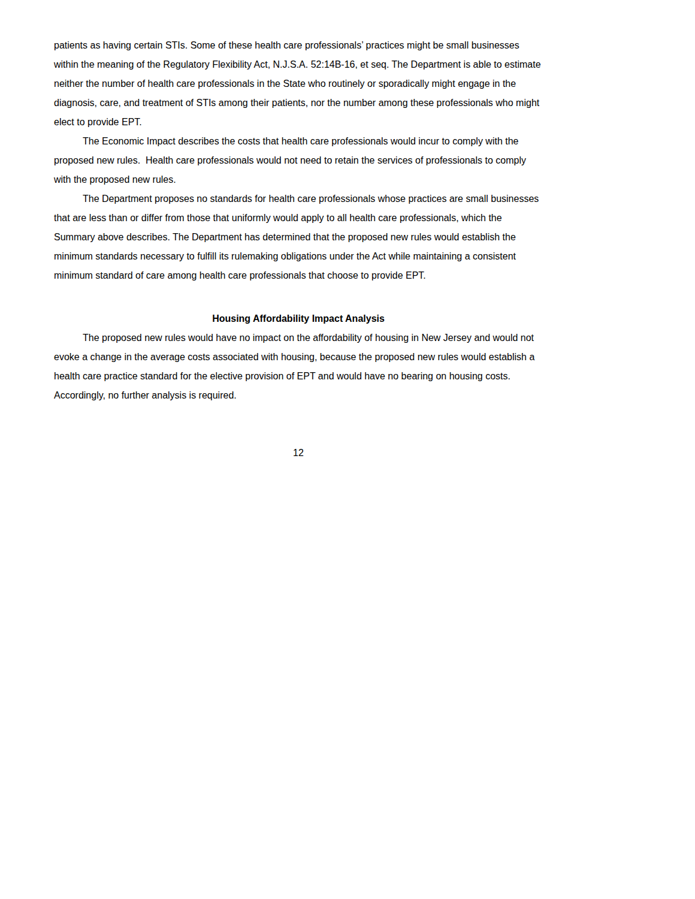patients as having certain STIs. Some of these health care professionals’ practices might be small businesses within the meaning of the Regulatory Flexibility Act, N.J.S.A. 52:14B-16, et seq. The Department is able to estimate neither the number of health care professionals in the State who routinely or sporadically might engage in the diagnosis, care, and treatment of STIs among their patients, nor the number among these professionals who might elect to provide EPT.
The Economic Impact describes the costs that health care professionals would incur to comply with the proposed new rules. Health care professionals would not need to retain the services of professionals to comply with the proposed new rules.
The Department proposes no standards for health care professionals whose practices are small businesses that are less than or differ from those that uniformly would apply to all health care professionals, which the Summary above describes. The Department has determined that the proposed new rules would establish the minimum standards necessary to fulfill its rulemaking obligations under the Act while maintaining a consistent minimum standard of care among health care professionals that choose to provide EPT.
Housing Affordability Impact Analysis
The proposed new rules would have no impact on the affordability of housing in New Jersey and would not evoke a change in the average costs associated with housing, because the proposed new rules would establish a health care practice standard for the elective provision of EPT and would have no bearing on housing costs. Accordingly, no further analysis is required.
12